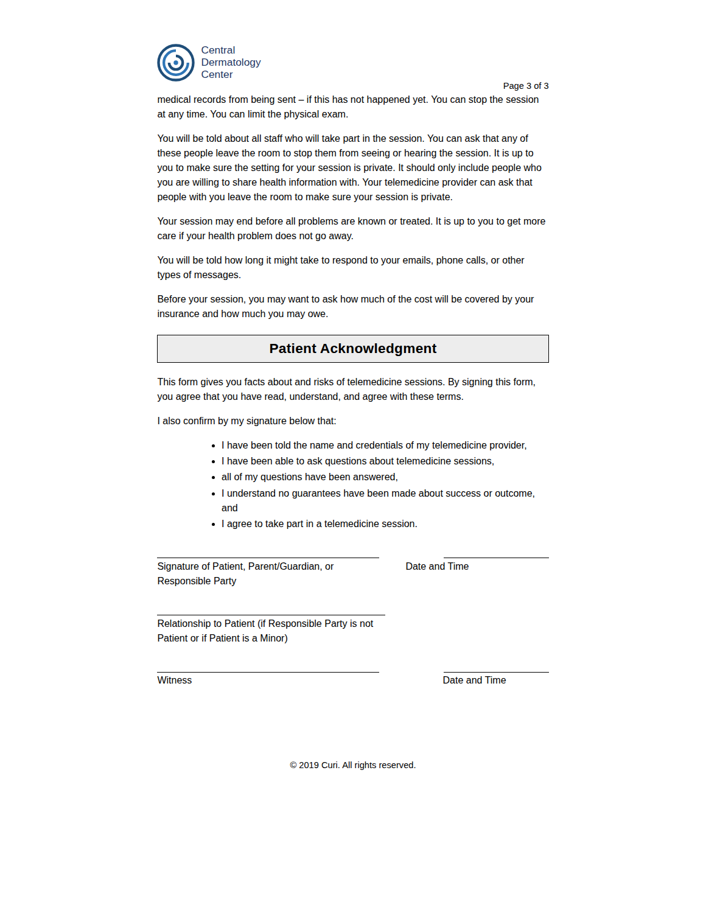Central
Dermatology
Center
Page 3 of 3
medical records from being sent – if this has not happened yet. You can stop the session at any time. You can limit the physical exam.
You will be told about all staff who will take part in the session. You can ask that any of these people leave the room to stop them from seeing or hearing the session. It is up to you to make sure the setting for your session is private. It should only include people who you are willing to share health information with. Your telemedicine provider can ask that people with you leave the room to make sure your session is private.
Your session may end before all problems are known or treated. It is up to you to get more care if your health problem does not go away.
You will be told how long it might take to respond to your emails, phone calls, or other types of messages.
Before your session, you may want to ask how much of the cost will be covered by your insurance and how much you may owe.
Patient Acknowledgment
This form gives you facts about and risks of telemedicine sessions. By signing this form, you agree that you have read, understand, and agree with these terms.
I also confirm by my signature below that:
I have been told the name and credentials of my telemedicine provider,
I have been able to ask questions about telemedicine sessions,
all of my questions have been answered,
I understand no guarantees have been made about success or outcome, and
I agree to take part in a telemedicine session.
Signature of Patient, Parent/Guardian, or Responsible Party
Date and Time
Relationship to Patient (if Responsible Party is not Patient or if Patient is a Minor)
Witness
Date and Time
© 2019 Curi. All rights reserved.